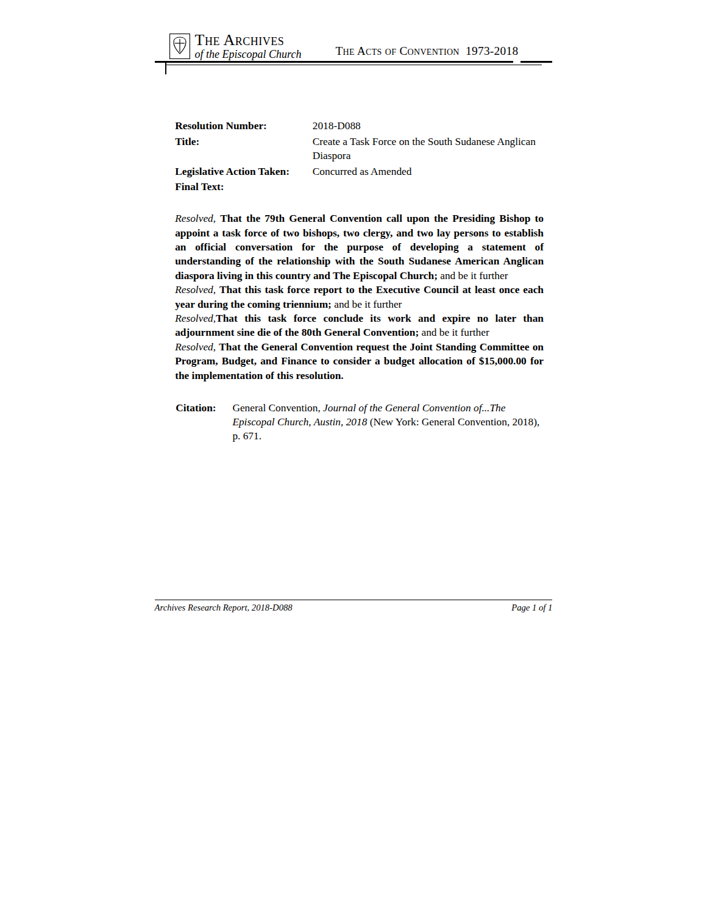The Archives
of the Episcopal Church
The Acts of Convention 1973-2018
| Resolution Number: | 2018-D088 |
| Title: | Create a Task Force on the South Sudanese Anglican Diaspora |
| Legislative Action Taken: | Concurred as Amended |
| Final Text: | |
Resolved, That the 79th General Convention call upon the Presiding Bishop to appoint a task force of two bishops, two clergy, and two lay persons to establish an official conversation for the purpose of developing a statement of understanding of the relationship with the South Sudanese American Anglican diaspora living in this country and The Episcopal Church; and be it further
Resolved, That this task force report to the Executive Council at least once each year during the coming triennium; and be it further
Resolved,That this task force conclude its work and expire no later than adjournment sine die of the 80th General Convention; and be it further
Resolved, That the General Convention request the Joint Standing Committee on Program, Budget, and Finance to consider a budget allocation of $15,000.00 for the implementation of this resolution.
| Citation: | General Convention, Journal of the General Convention of...The Episcopal Church, Austin, 2018 (New York: General Convention, 2018), p. 671. |
Archives Research Report, 2018-D088
Page 1 of 1